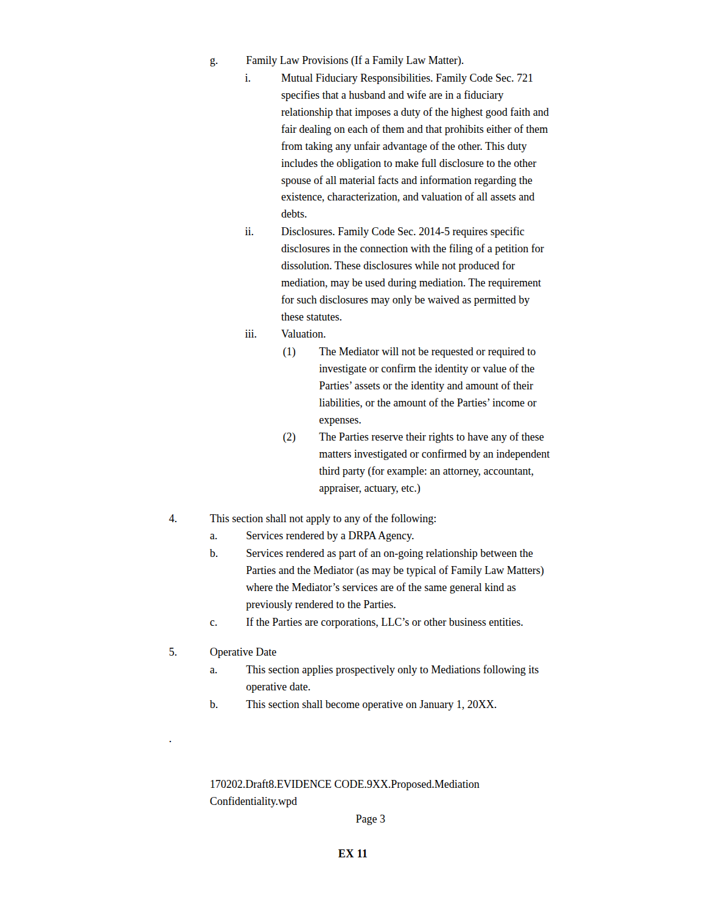g.
Family Law Provisions (If a Family Law Matter).
i.
Mutual Fiduciary Responsibilities. Family Code Sec. 721 specifies that a husband and wife are in a fiduciary relationship that imposes a duty of the highest good faith and fair dealing on each of them and that prohibits either of them from taking any unfair advantage of the other. This duty includes the obligation to make full disclosure to the other spouse of all material facts and information regarding the existence, characterization, and valuation of all assets and debts.
ii.
Disclosures. Family Code Sec. 2014-5 requires specific disclosures in the connection with the filing of a petition for dissolution. These disclosures while not produced for mediation, may be used during mediation. The requirement for such disclosures may only be waived as permitted by these statutes.
iii.
Valuation.
(1)
The Mediator will not be requested or required to investigate or confirm the identity or value of the Parties’ assets or the identity and amount of their liabilities, or the amount of the Parties’ income or expenses.
(2)
The Parties reserve their rights to have any of these matters investigated or confirmed by an independent third party (for example: an attorney, accountant, appraiser, actuary, etc.)
4.
This section shall not apply to any of the following:
a.
Services rendered by a DRPA Agency.
b.
Services rendered as part of an on-going relationship between the Parties and the Mediator (as may be typical of Family Law Matters) where the Mediator’s services are of the same general kind as previously rendered to the Parties.
c.
If the Parties are corporations, LLC’s or other business entities.
5.
Operative Date
a.
This section applies prospectively only to Mediations following its operative date.
b.
This section shall become operative on January 1, 20XX.
.
170202.Draft8.EVIDENCE CODE.9XX.Proposed.Mediation Confidentiality.wpd
Page 3
EX 11